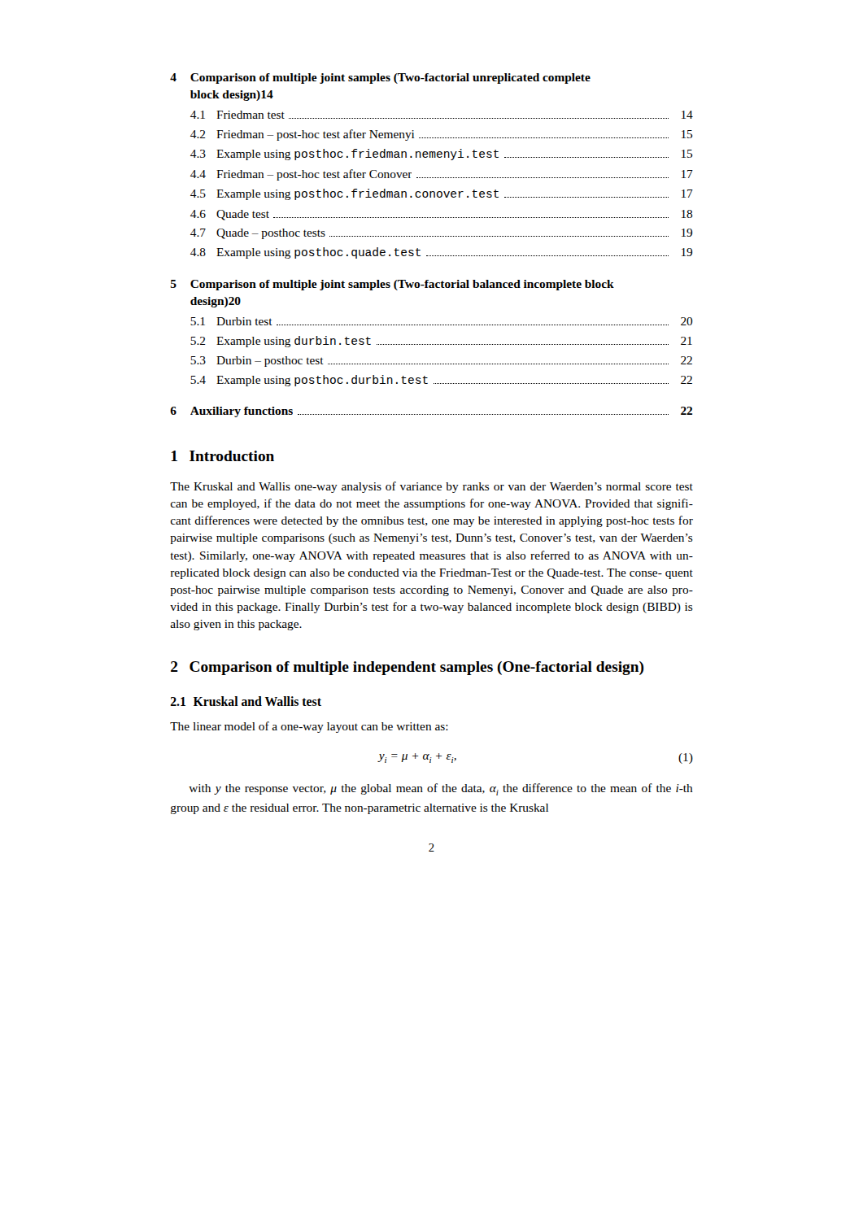4 Comparison of multiple joint samples (Two-factorial unreplicated complete
block design) 14
4.1 Friedman test 14
4.2 Friedman – post-hoc test after Nemenyi 15
4.3 Example using posthoc.friedman.nemenyi.test 15
4.4 Friedman – post-hoc test after Conover 17
4.5 Example using posthoc.friedman.conover.test 17
4.6 Quade test 18
4.7 Quade – posthoc tests 19
4.8 Example using posthoc.quade.test 19
5 Comparison of multiple joint samples (Two-factorial balanced incomplete block
design) 20
5.1 Durbin test 20
5.2 Example using durbin.test 21
5.3 Durbin – posthoc test 22
5.4 Example using posthoc.durbin.test 22
6 Auxiliary functions 22
1 Introduction
The Kruskal and Wallis one-way analysis of variance by ranks or van der Waerden’s normal score test can be employed, if the data do not meet the assumptions for one-way ANOVA. Provided that significant differences were detected by the omnibus test, one may be interested in applying post-hoc tests for pairwise multiple comparisons (such as Nemenyi’s test, Dunn’s test, Conover’s test, van der Waerden’s test). Similarly, one-way ANOVA with repeated measures that is also referred to as ANOVA with unreplicated block design can also be conducted via the Friedman-Test or the Quade-test. The conse- quent post-hoc pairwise multiple comparison tests according to Nemenyi, Conover and Quade are also provided in this package. Finally Durbin’s test for a two-way balanced incomplete block design (BIBD) is also given in this package.
2 Comparison of multiple independent samples (One-factorial design)
2.1 Kruskal and Wallis test
The linear model of a one-way layout can be written as:
yi = μ + αi + εi, (1)
with y the response vector, μ the global mean of the data, αi the difference to the mean of the i-th group and ε the residual error. The non-parametric alternative is the Kruskal
2